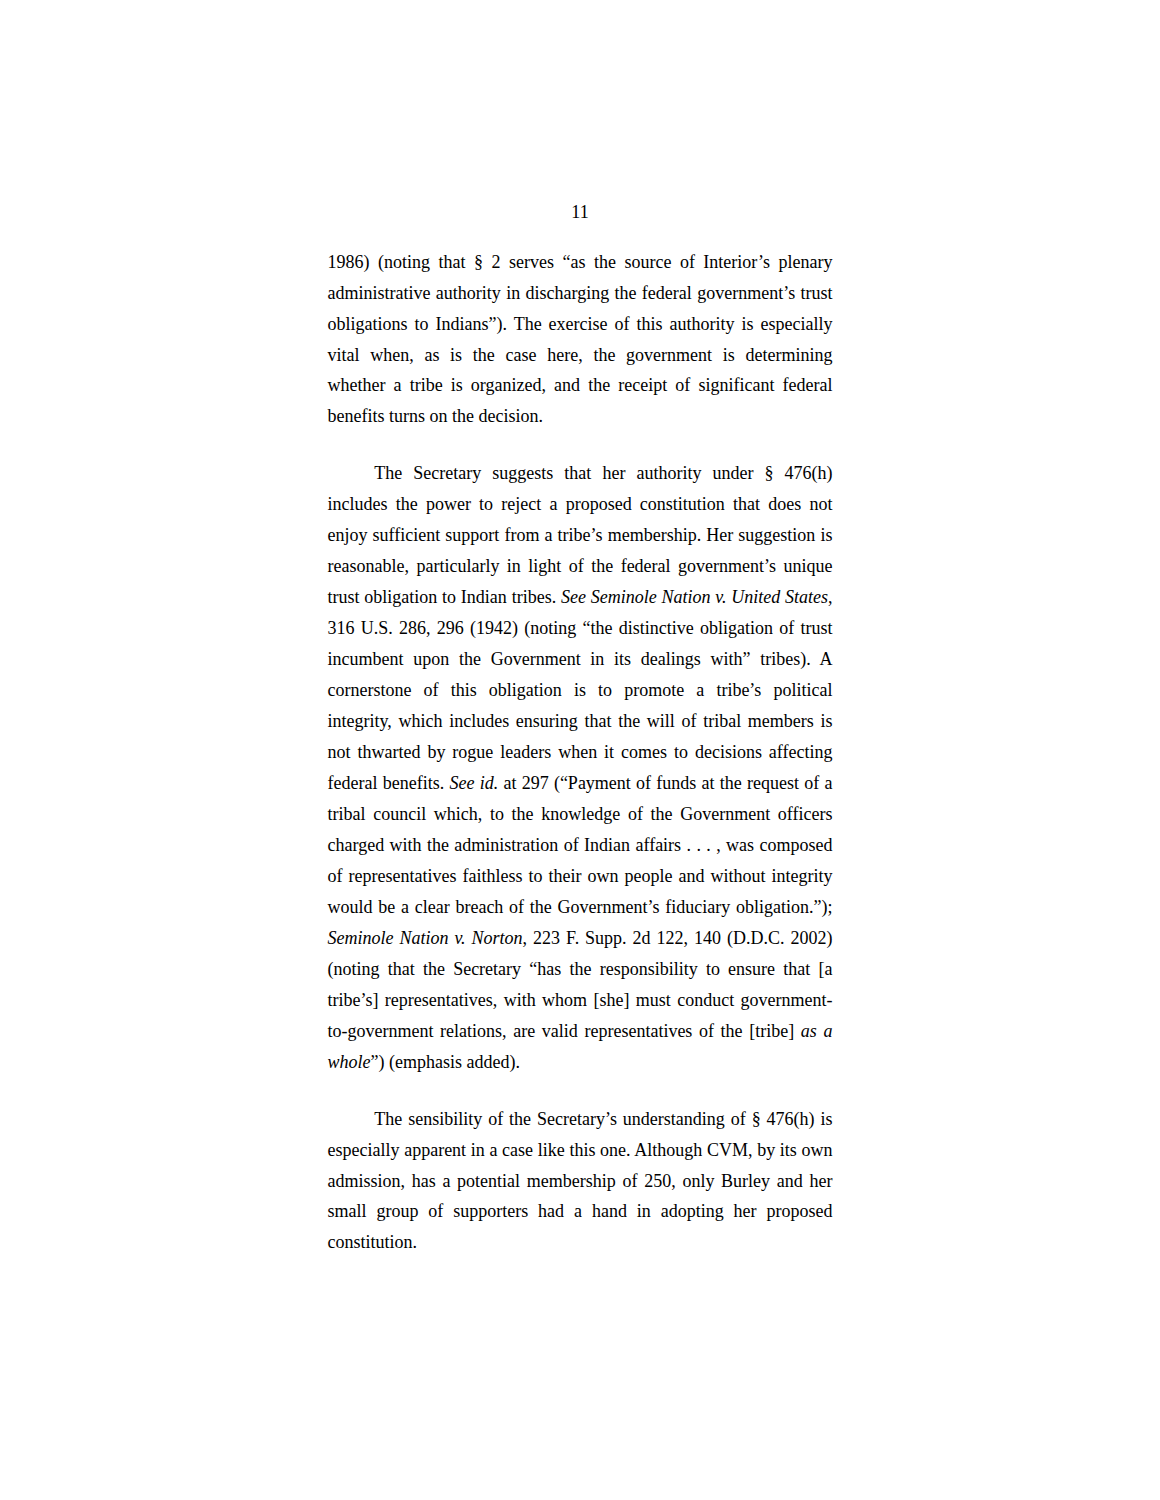11
1986) (noting that § 2 serves “as the source of Interior’s plenary administrative authority in discharging the federal government’s trust obligations to Indians”). The exercise of this authority is especially vital when, as is the case here, the government is determining whether a tribe is organized, and the receipt of significant federal benefits turns on the decision.
The Secretary suggests that her authority under § 476(h) includes the power to reject a proposed constitution that does not enjoy sufficient support from a tribe’s membership. Her suggestion is reasonable, particularly in light of the federal government’s unique trust obligation to Indian tribes. See Seminole Nation v. United States, 316 U.S. 286, 296 (1942) (noting “the distinctive obligation of trust incumbent upon the Government in its dealings with” tribes). A cornerstone of this obligation is to promote a tribe’s political integrity, which includes ensuring that the will of tribal members is not thwarted by rogue leaders when it comes to decisions affecting federal benefits. See id. at 297 (“Payment of funds at the request of a tribal council which, to the knowledge of the Government officers charged with the administration of Indian affairs . . . , was composed of representatives faithless to their own people and without integrity would be a clear breach of the Government’s fiduciary obligation.”); Seminole Nation v. Norton, 223 F. Supp. 2d 122, 140 (D.D.C. 2002) (noting that the Secretary “has the responsibility to ensure that [a tribe’s] representatives, with whom [she] must conduct government-to-government relations, are valid representatives of the [tribe] as a whole”) (emphasis added).
The sensibility of the Secretary’s understanding of § 476(h) is especially apparent in a case like this one. Although CVM, by its own admission, has a potential membership of 250, only Burley and her small group of supporters had a hand in adopting her proposed constitution.